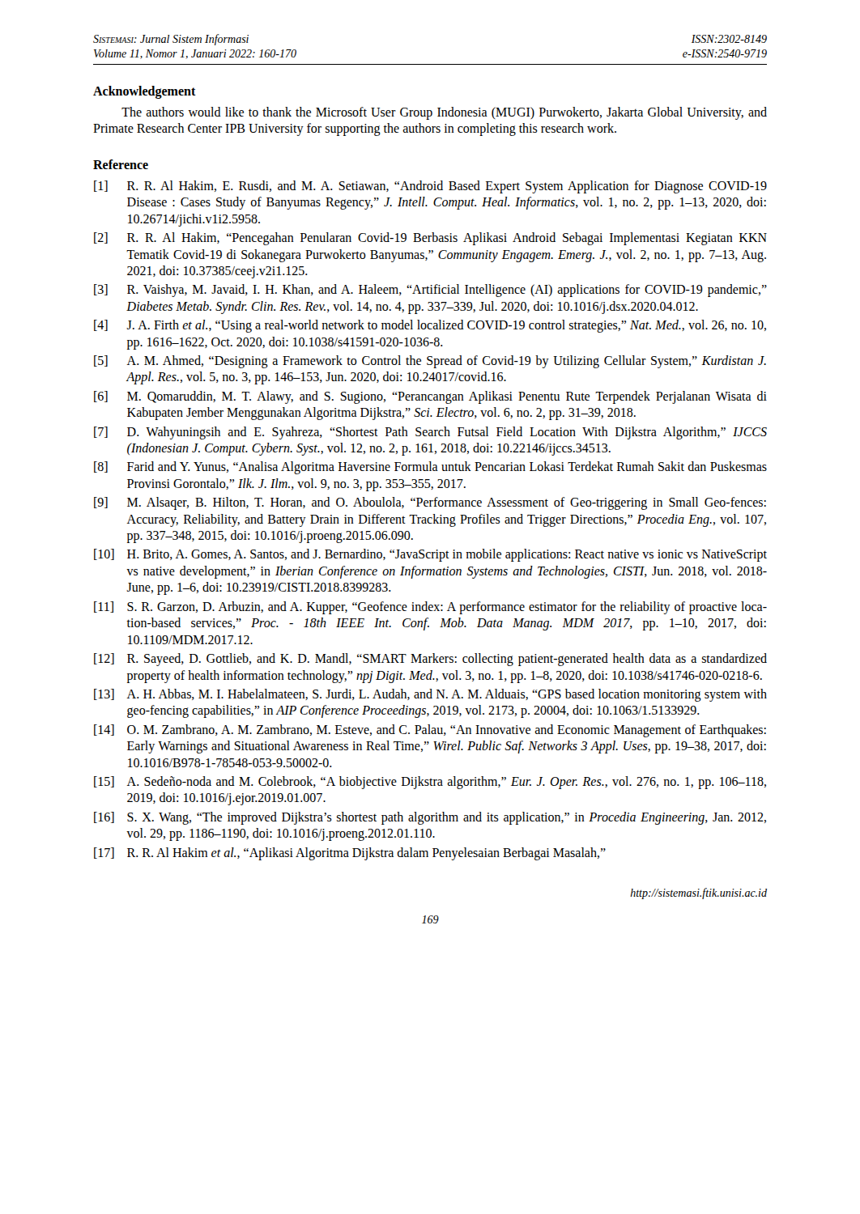Sistemasi: Jurnal Sistem Informasi ISSN:2302-8149
Volume 11, Nomor 1, Januari 2022: 160-170 e-ISSN:2540-9719
Acknowledgement
The authors would like to thank the Microsoft User Group Indonesia (MUGI) Purwokerto, Jakarta Global University, and Primate Research Center IPB University for supporting the authors in completing this research work.
Reference
[1] R. R. Al Hakim, E. Rusdi, and M. A. Setiawan, “Android Based Expert System Application for Diagnose COVID-19 Disease : Cases Study of Banyumas Regency,” J. Intell. Comput. Heal. Informatics, vol. 1, no. 2, pp. 1–13, 2020, doi: 10.26714/jichi.v1i2.5958.
[2] R. R. Al Hakim, “Pencegahan Penularan Covid-19 Berbasis Aplikasi Android Sebagai Implementasi Kegiatan KKN Tematik Covid-19 di Sokanegara Purwokerto Banyumas,” Community Engagem. Emerg. J., vol. 2, no. 1, pp. 7–13, Aug. 2021, doi: 10.37385/ceej.v2i1.125.
[3] R. Vaishya, M. Javaid, I. H. Khan, and A. Haleem, “Artificial Intelligence (AI) applications for COVID-19 pandemic,” Diabetes Metab. Syndr. Clin. Res. Rev., vol. 14, no. 4, pp. 337–339, Jul. 2020, doi: 10.1016/j.dsx.2020.04.012.
[4] J. A. Firth et al., “Using a real-world network to model localized COVID-19 control strategies,” Nat. Med., vol. 26, no. 10, pp. 1616–1622, Oct. 2020, doi: 10.1038/s41591-020-1036-8.
[5] A. M. Ahmed, “Designing a Framework to Control the Spread of Covid-19 by Utilizing Cellular System,” Kurdistan J. Appl. Res., vol. 5, no. 3, pp. 146–153, Jun. 2020, doi: 10.24017/covid.16.
[6] M. Qomaruddin, M. T. Alawy, and S. Sugiono, “Perancangan Aplikasi Penentu Rute Terpendek Perjalanan Wisata di Kabupaten Jember Menggunakan Algoritma Dijkstra,” Sci. Electro, vol. 6, no. 2, pp. 31–39, 2018.
[7] D. Wahyuningsih and E. Syahreza, “Shortest Path Search Futsal Field Location With Dijkstra Algorithm,” IJCCS (Indonesian J. Comput. Cybern. Syst., vol. 12, no. 2, p. 161, 2018, doi: 10.22146/ijccs.34513.
[8] Farid and Y. Yunus, “Analisa Algoritma Haversine Formula untuk Pencarian Lokasi Terdekat Rumah Sakit dan Puskesmas Provinsi Gorontalo,” Ilk. J. Ilm., vol. 9, no. 3, pp. 353–355, 2017.
[9] M. Alsaqer, B. Hilton, T. Horan, and O. Aboulola, “Performance Assessment of Geo-triggering in Small Geo-fences: Accuracy, Reliability, and Battery Drain in Different Tracking Profiles and Trigger Directions,” Procedia Eng., vol. 107, pp. 337–348, 2015, doi: 10.1016/j.proeng.2015.06.090.
[10] H. Brito, A. Gomes, A. Santos, and J. Bernardino, “JavaScript in mobile applications: React native vs ionic vs NativeScript vs native development,” in Iberian Conference on Information Systems and Technologies, CISTI, Jun. 2018, vol. 2018-June, pp. 1–6, doi: 10.23919/CISTI.2018.8399283.
[11] S. R. Garzon, D. Arbuzin, and A. Kupper, “Geofence index: A performance estimator for the reliability of proactive location-based services,” Proc. - 18th IEEE Int. Conf. Mob. Data Manag. MDM 2017, pp. 1–10, 2017, doi: 10.1109/MDM.2017.12.
[12] R. Sayeed, D. Gottlieb, and K. D. Mandl, “SMART Markers: collecting patient-generated health data as a standardized property of health information technology,” npj Digit. Med., vol. 3, no. 1, pp. 1–8, 2020, doi: 10.1038/s41746-020-0218-6.
[13] A. H. Abbas, M. I. Habelalmateen, S. Jurdi, L. Audah, and N. A. M. Alduais, “GPS based location monitoring system with geo-fencing capabilities,” in AIP Conference Proceedings, 2019, vol. 2173, p. 20004, doi: 10.1063/1.5133929.
[14] O. M. Zambrano, A. M. Zambrano, M. Esteve, and C. Palau, “An Innovative and Economic Management of Earthquakes: Early Warnings and Situational Awareness in Real Time,” Wirel. Public Saf. Networks 3 Appl. Uses, pp. 19–38, 2017, doi: 10.1016/B978-1-78548-053-9.50002-0.
[15] A. Sedeño-noda and M. Colebrook, “A biobjective Dijkstra algorithm,” Eur. J. Oper. Res., vol. 276, no. 1, pp. 106–118, 2019, doi: 10.1016/j.ejor.2019.01.007.
[16] S. X. Wang, “The improved Dijkstra’s shortest path algorithm and its application,” in Procedia Engineering, Jan. 2012, vol. 29, pp. 1186–1190, doi: 10.1016/j.proeng.2012.01.110.
[17] R. R. Al Hakim et al., “Aplikasi Algoritma Dijkstra dalam Penyelesaian Berbagai Masalah,”
http://sistemasi.ftik.unisi.ac.id
169